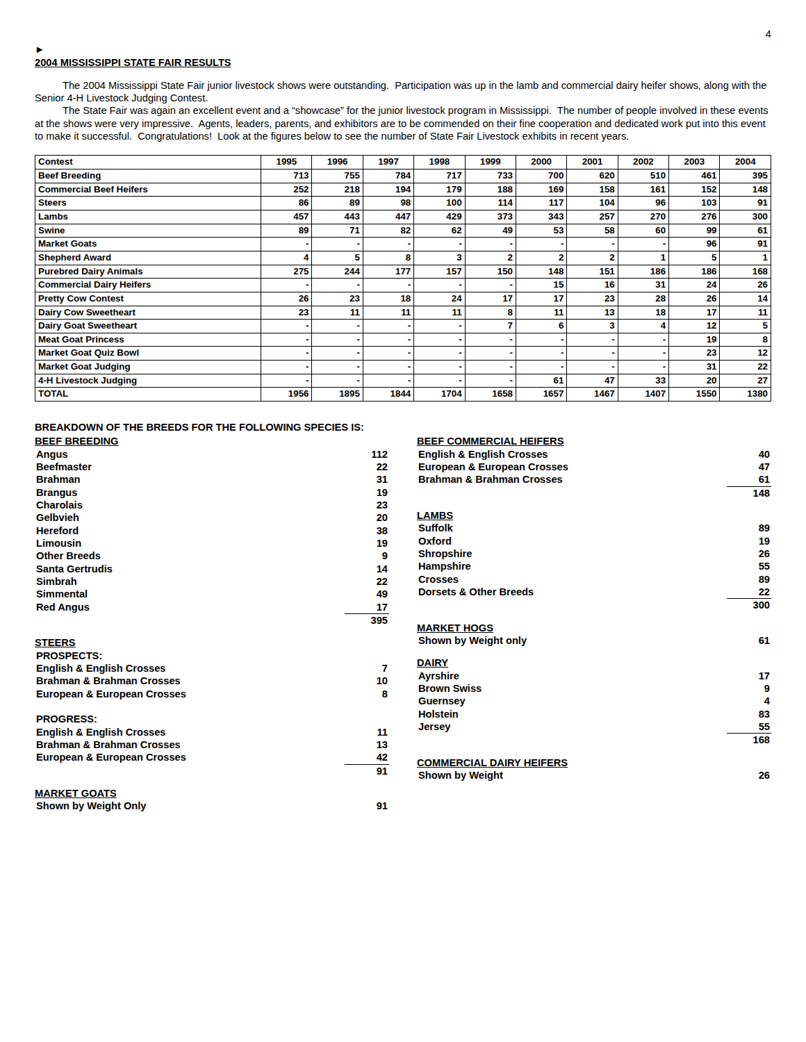4
►
2004 MISSISSIPPI STATE FAIR RESULTS
The 2004 Mississippi State Fair junior livestock shows were outstanding. Participation was up in the lamb and commercial dairy heifer shows, along with the Senior 4-H Livestock Judging Contest.
The State Fair was again an excellent event and a “showcase” for the junior livestock program in Mississippi. The number of people involved in these events at the shows were very impressive. Agents, leaders, parents, and exhibitors are to be commended on their fine cooperation and dedicated work put into this event to make it successful. Congratulations! Look at the figures below to see the number of State Fair Livestock exhibits in recent years.
| Contest | 1995 | 1996 | 1997 | 1998 | 1999 | 2000 | 2001 | 2002 | 2003 | 2004 |
| --- | --- | --- | --- | --- | --- | --- | --- | --- | --- | --- |
| Beef Breeding | 713 | 755 | 784 | 717 | 733 | 700 | 620 | 510 | 461 | 395 |
| Commercial Beef Heifers | 252 | 218 | 194 | 179 | 188 | 169 | 158 | 161 | 152 | 148 |
| Steers | 86 | 89 | 98 | 100 | 114 | 117 | 104 | 96 | 103 | 91 |
| Lambs | 457 | 443 | 447 | 429 | 373 | 343 | 257 | 270 | 276 | 300 |
| Swine | 89 | 71 | 82 | 62 | 49 | 53 | 58 | 60 | 99 | 61 |
| Market Goats | - | - | - | - | - | - | - | - | 96 | 91 |
| Shepherd Award | 4 | 5 | 8 | 3 | 2 | 2 | 2 | 1 | 5 | 1 |
| Purebred Dairy Animals | 275 | 244 | 177 | 157 | 150 | 148 | 151 | 186 | 186 | 168 |
| Commercial Dairy Heifers | - | - | - | - | - | 15 | 16 | 31 | 24 | 26 |
| Pretty Cow Contest | 26 | 23 | 18 | 24 | 17 | 17 | 23 | 28 | 26 | 14 |
| Dairy Cow Sweetheart | 23 | 11 | 11 | 11 | 8 | 11 | 13 | 18 | 17 | 11 |
| Dairy Goat Sweetheart | - | - | - | - | 7 | 6 | 3 | 4 | 12 | 5 |
| Meat Goat Princess | - | - | - | - | - | - | - | - | 19 | 8 |
| Market Goat Quiz Bowl | - | - | - | - | - | - | - | - | 23 | 12 |
| Market Goat Judging | - | - | - | - | - | - | - | - | 31 | 22 |
| 4-H Livestock Judging | - | - | - | - | - | 61 | 47 | 33 | 20 | 27 |
| TOTAL | 1956 | 1895 | 1844 | 1704 | 1658 | 1657 | 1467 | 1407 | 1550 | 1380 |
BREAKDOWN OF THE BREEDS FOR THE FOLLOWING SPECIES IS:
BEEF BREEDING
| Angus | 112 |
| Beefmaster | 22 |
| Brahman | 31 |
| Brangus | 19 |
| Charolais | 23 |
| Gelbvieh | 20 |
| Hereford | 38 |
| Limousin | 19 |
| Other Breeds | 9 |
| Santa Gertrudis | 14 |
| Simbrah | 22 |
| Simmental | 49 |
| Red Angus | 17 |
| | 395 |
STEERS
| PROSPECTS: | |
| English & English Crosses | 7 |
| Brahman & Brahman Crosses | 10 |
| European & European Crosses | 8 |
| PROGRESS: | |
| English & English Crosses | 11 |
| Brahman & Brahman Crosses | 13 |
| European & European Crosses | 42 |
| | 91 |
MARKET GOATS
| Shown by Weight Only | 91 |
BEEF COMMERCIAL HEIFERS
| English & English Crosses | 40 |
| European & European Crosses | 47 |
| Brahman & Brahman Crosses | 61 |
| | 148 |
LAMBS
| Suffolk | 89 |
| Oxford | 19 |
| Shropshire | 26 |
| Hampshire | 55 |
| Crosses | 89 |
| Dorsets & Other Breeds | 22 |
| | 300 |
MARKET HOGS
| Shown by Weight only | 61 |
DAIRY
| Ayrshire | 17 |
| Brown Swiss | 9 |
| Guernsey | 4 |
| Holstein | 83 |
| Jersey | 55 |
| | 168 |
COMMERCIAL DAIRY HEIFERS
| Shown by Weight | 26 |